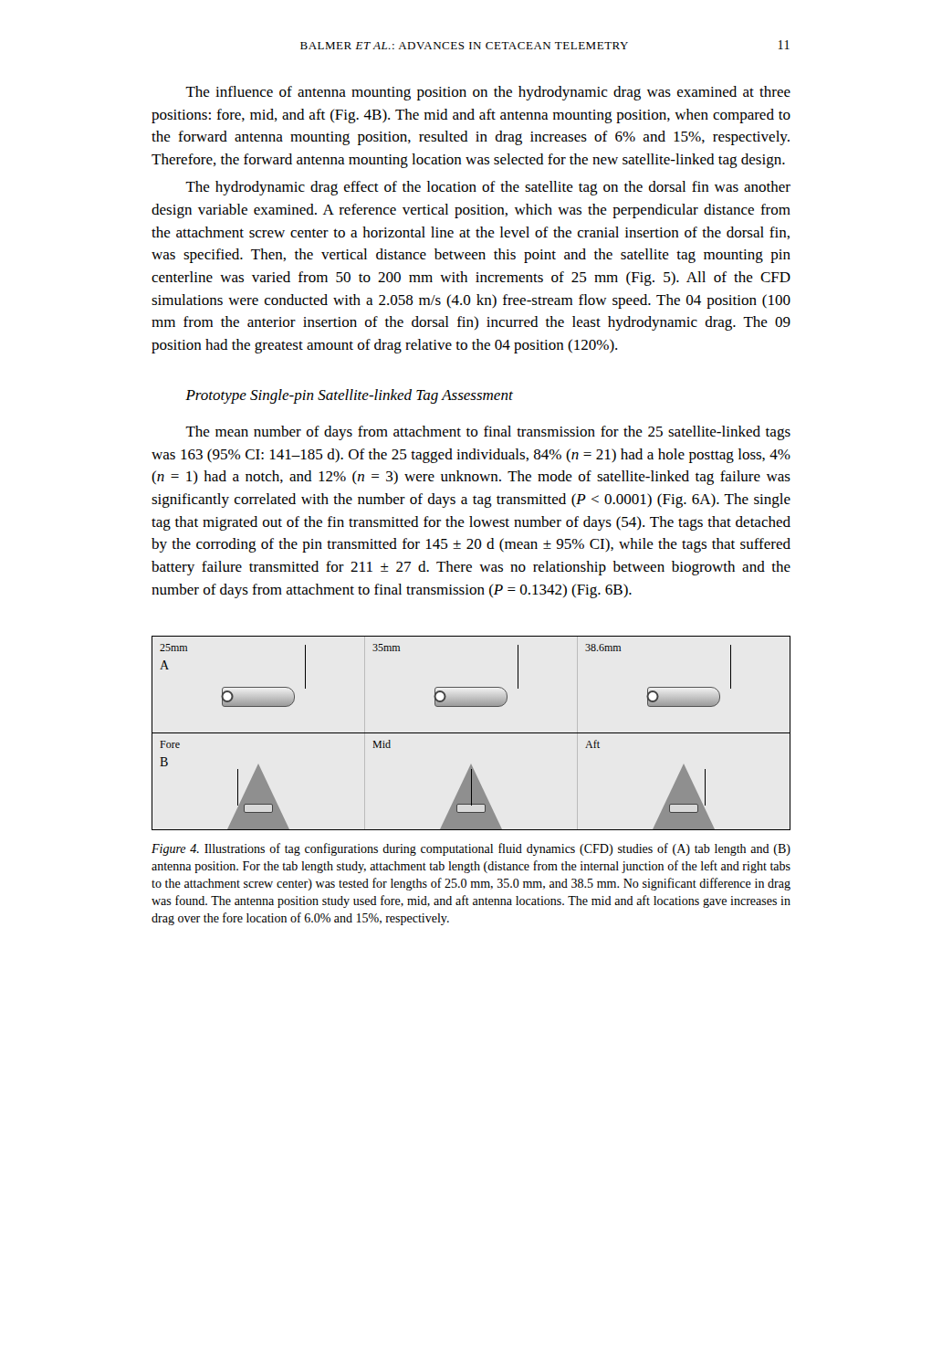BALMER ET AL.: ADVANCES IN CETACEAN TELEMETRY 11
The influence of antenna mounting position on the hydrodynamic drag was examined at three positions: fore, mid, and aft (Fig. 4B). The mid and aft antenna mounting position, when compared to the forward antenna mounting position, resulted in drag increases of 6% and 15%, respectively. Therefore, the forward antenna mounting location was selected for the new satellite-linked tag design.
The hydrodynamic drag effect of the location of the satellite tag on the dorsal fin was another design variable examined. A reference vertical position, which was the perpendicular distance from the attachment screw center to a horizontal line at the level of the cranial insertion of the dorsal fin, was specified. Then, the vertical distance between this point and the satellite tag mounting pin centerline was varied from 50 to 200 mm with increments of 25 mm (Fig. 5). All of the CFD simulations were conducted with a 2.058 m/s (4.0 kn) free-stream flow speed. The 04 position (100 mm from the anterior insertion of the dorsal fin) incurred the least hydrodynamic drag. The 09 position had the greatest amount of drag relative to the 04 position (120%).
Prototype Single-pin Satellite-linked Tag Assessment
The mean number of days from attachment to final transmission for the 25 satellite-linked tags was 163 (95% CI: 141–185 d). Of the 25 tagged individuals, 84% (n = 21) had a hole posttag loss, 4% (n = 1) had a notch, and 12% (n = 3) were unknown. The mode of satellite-linked tag failure was significantly correlated with the number of days a tag transmitted (P < 0.0001) (Fig. 6A). The single tag that migrated out of the fin transmitted for the lowest number of days (54). The tags that detached by the corroding of the pin transmitted for 145 ± 20 d (mean ± 95% CI), while the tags that suffered battery failure transmitted for 211 ± 27 d. There was no relationship between biogrowth and the number of days from attachment to final transmission (P = 0.1342) (Fig. 6B).
25mm A
35mm
38.6mm
Fore B
Mid
Aft
Figure 4. Illustrations of tag configurations during computational fluid dynamics (CFD) studies of (A) tab length and (B) antenna position. For the tab length study, attachment tab length (distance from the internal junction of the left and right tabs to the attachment screw center) was tested for lengths of 25.0 mm, 35.0 mm, and 38.5 mm. No significant difference in drag was found. The antenna position study used fore, mid, and aft antenna locations. The mid and aft locations gave increases in drag over the fore location of 6.0% and 15%, respectively.